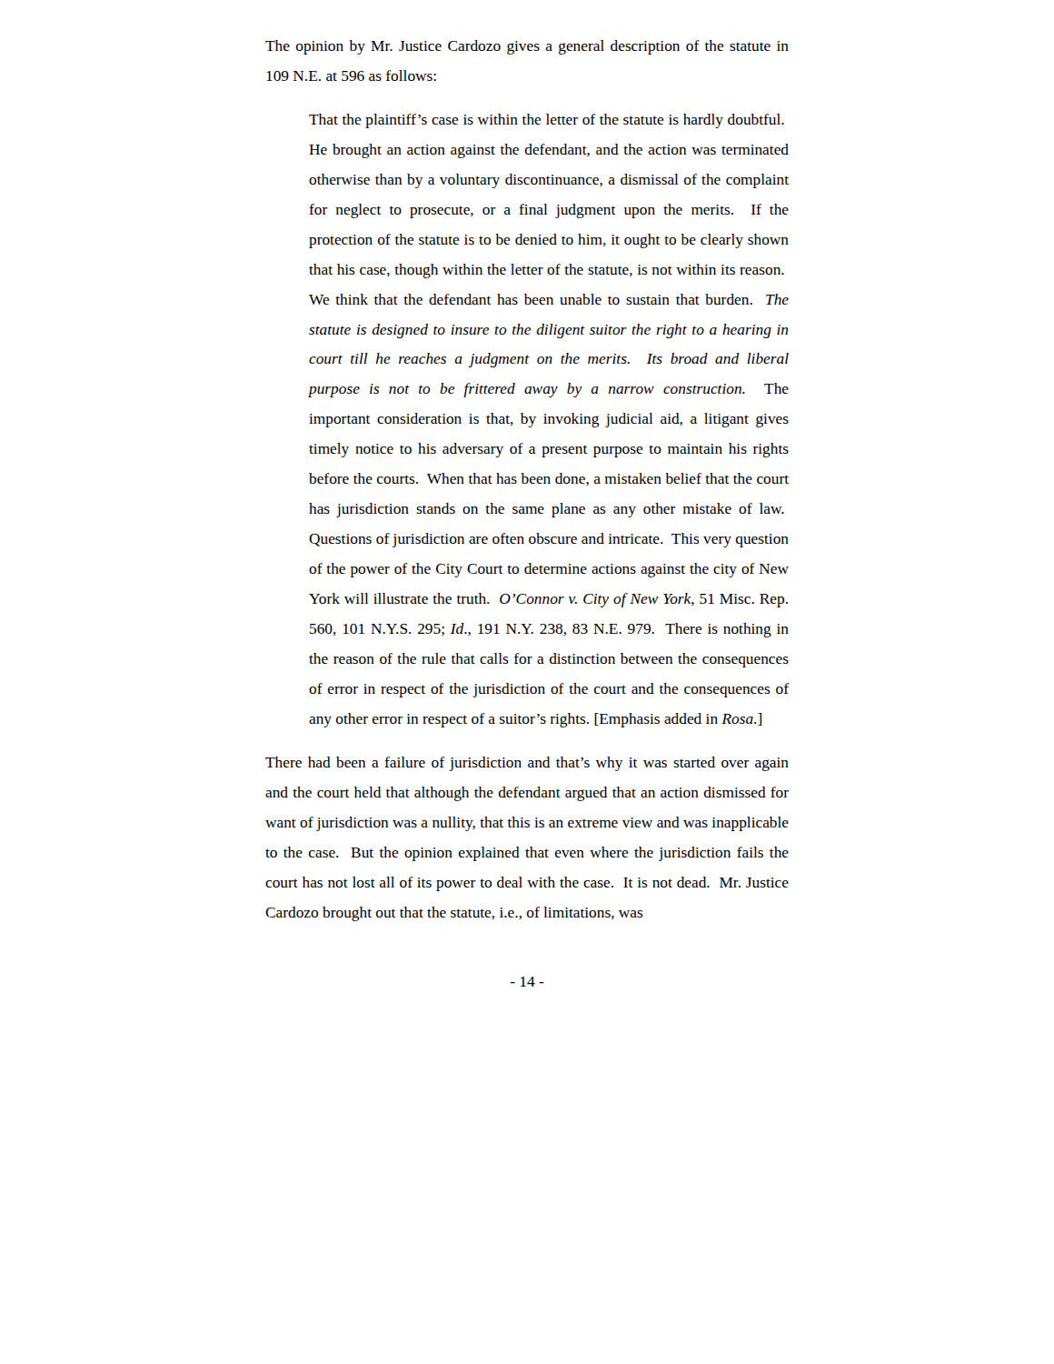The opinion by Mr. Justice Cardozo gives a general description of the statute in 109 N.E. at 596 as follows:
That the plaintiff’s case is within the letter of the statute is hardly doubtful. He brought an action against the defendant, and the action was terminated otherwise than by a voluntary discontinuance, a dismissal of the complaint for neglect to prosecute, or a final judgment upon the merits. If the protection of the statute is to be denied to him, it ought to be clearly shown that his case, though within the letter of the statute, is not within its reason. We think that the defendant has been unable to sustain that burden. The statute is designed to insure to the diligent suitor the right to a hearing in court till he reaches a judgment on the merits. Its broad and liberal purpose is not to be frittered away by a narrow construction. The important consideration is that, by invoking judicial aid, a litigant gives timely notice to his adversary of a present purpose to maintain his rights before the courts. When that has been done, a mistaken belief that the court has jurisdiction stands on the same plane as any other mistake of law. Questions of jurisdiction are often obscure and intricate. This very question of the power of the City Court to determine actions against the city of New York will illustrate the truth. O’Connor v. City of New York, 51 Misc. Rep. 560, 101 N.Y.S. 295; Id., 191 N.Y. 238, 83 N.E. 979. There is nothing in the reason of the rule that calls for a distinction between the consequences of error in respect of the jurisdiction of the court and the consequences of any other error in respect of a suitor’s rights. [Emphasis added in Rosa.]
There had been a failure of jurisdiction and that’s why it was started over again and the court held that although the defendant argued that an action dismissed for want of jurisdiction was a nullity, that this is an extreme view and was inapplicable to the case. But the opinion explained that even where the jurisdiction fails the court has not lost all of its power to deal with the case. It is not dead. Mr. Justice Cardozo brought out that the statute, i.e., of limitations, was
- 14 -